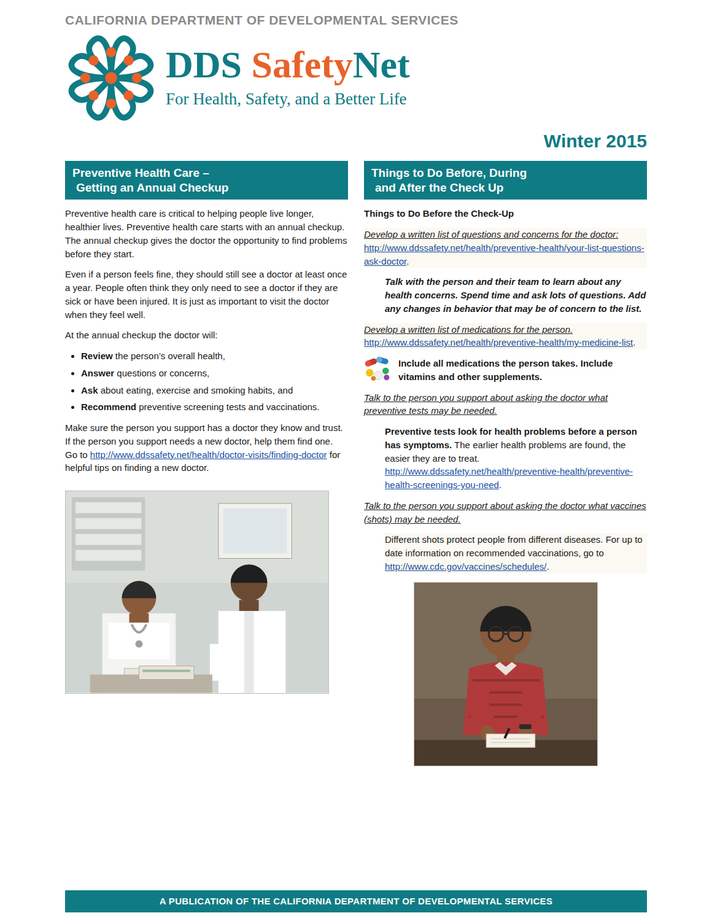CALIFORNIA DEPARTMENT OF DEVELOPMENTAL SERVICES
DDS Safety Net
For Health, Safety, and a Better Life
Winter 2015
Preventive Health Care – Getting an Annual Checkup
Preventive health care is critical to helping people live longer, healthier lives. Preventive health care starts with an annual checkup. The annual checkup gives the doctor the opportunity to find problems before they start.
Even if a person feels fine, they should still see a doctor at least once a year. People often think they only need to see a doctor if they are sick or have been injured. It is just as important to visit the doctor when they feel well.
At the annual checkup the doctor will:
Review the person’s overall health,
Answer questions or concerns,
Ask about eating, exercise and smoking habits, and
Recommend preventive screening tests and vaccinations.
Make sure the person you support has a doctor they know and trust. If the person you support needs a new doctor, help them find one. Go to http://www.ddssafety.net/health/doctor-visits/finding-doctor for helpful tips on finding a new doctor.
Things to Do Before, During and After the Check Up
Things to Do Before the Check-Up
Develop a written list of questions and concerns for the doctor: http://www.ddssafety.net/health/preventive-health/your-list-questions-ask-doctor.
Talk with the person and their team to learn about any health concerns. Spend time and ask lots of questions. Add any changes in behavior that may be of concern to the list.
Develop a written list of medications for the person. http://www.ddssafety.net/health/preventive-health/my-medicine-list.
Include all medications the person takes. Include vitamins and other supplements.
Talk to the person you support about asking the doctor what preventive tests may be needed.
Preventive tests look for health problems before a person has symptoms. The earlier health problems are found, the easier they are to treat. http://www.ddssafety.net/health/preventive-health/preventive-health-screenings-you-need.
Talk to the person you support about asking the doctor what vaccines (shots) may be needed.
Different shots protect people from different diseases. For up to date information on recommended vaccinations, go to http://www.cdc.gov/vaccines/schedules/.
A PUBLICATION OF THE CALIFORNIA DEPARTMENT OF DEVELOPMENTAL SERVICES